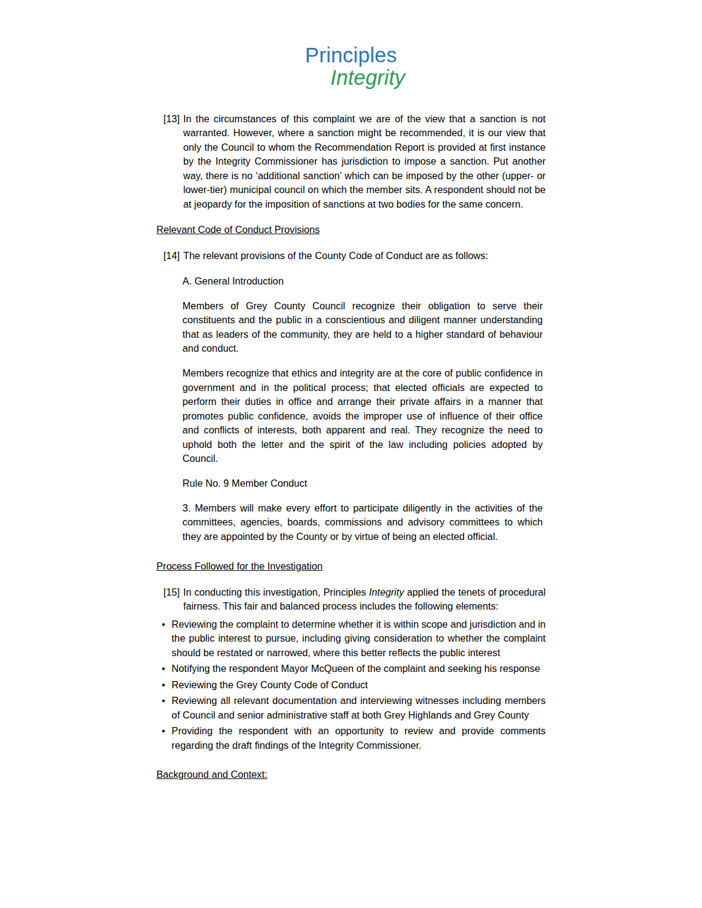Principles
Integrity
[13]
In the circumstances of this complaint we are of the view that a sanction is not warranted. However, where a sanction might be recommended, it is our view that only the Council to whom the Recommendation Report is provided at first instance by the Integrity Commissioner has jurisdiction to impose a sanction. Put another way, there is no ‘additional sanction’ which can be imposed by the other (upper- or lower-tier) municipal council on which the member sits. A respondent should not be at jeopardy for the imposition of sanctions at two bodies for the same concern.
Relevant Code of Conduct Provisions
[14]
The relevant provisions of the County Code of Conduct are as follows:
A. General Introduction
Members of Grey County Council recognize their obligation to serve their constituents and the public in a conscientious and diligent manner understanding that as leaders of the community, they are held to a higher standard of behaviour and conduct.
Members recognize that ethics and integrity are at the core of public confidence in government and in the political process; that elected officials are expected to perform their duties in office and arrange their private affairs in a manner that promotes public confidence, avoids the improper use of influence of their office and conflicts of interests, both apparent and real. They recognize the need to uphold both the letter and the spirit of the law including policies adopted by Council.
Rule No. 9 Member Conduct
3. Members will make every effort to participate diligently in the activities of the committees, agencies, boards, commissions and advisory committees to which they are appointed by the County or by virtue of being an elected official.
Process Followed for the Investigation
[15]
In conducting this investigation, Principles Integrity applied the tenets of procedural fairness. This fair and balanced process includes the following elements:
Reviewing the complaint to determine whether it is within scope and jurisdiction and in the public interest to pursue, including giving consideration to whether the complaint should be restated or narrowed, where this better reflects the public interest
Notifying the respondent Mayor McQueen of the complaint and seeking his response
Reviewing the Grey County Code of Conduct
Reviewing all relevant documentation and interviewing witnesses including members of Council and senior administrative staff at both Grey Highlands and Grey County
Providing the respondent with an opportunity to review and provide comments regarding the draft findings of the Integrity Commissioner.
Background and Context: